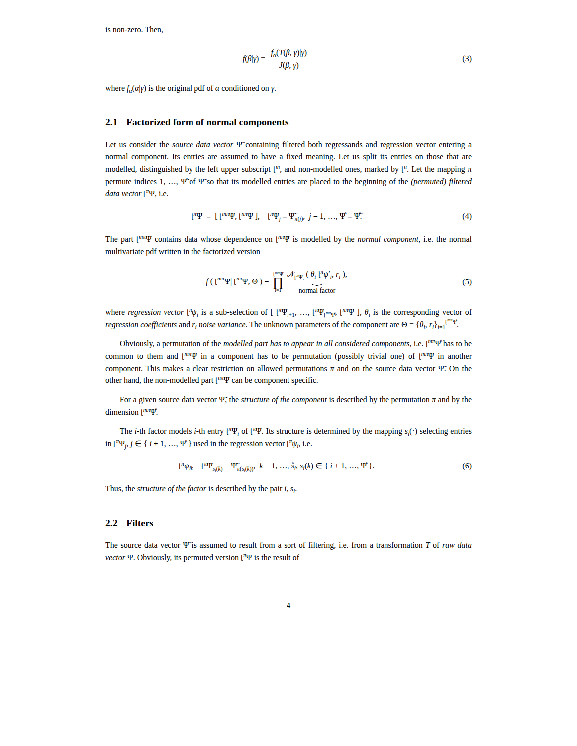is non-zero. Then,
f(β|γ) = fα(T(β, γ)|γ) J(β, γ)
(3)
where fα(α|γ) is the original pdf of α conditioned on γ.
2.1 Factorized form of normal components
Let us consider the source data vector Ψ̃ containing filtered both regressands and regression vector entering a normal component. Its entries are assumed to have a fixed meaning. Let us split its entries on those that are modelled, distinguished by the left upper subscript ⌊m, and non-modelled ones, marked by ⌊n. Let the mapping π permute indices 1, …, Ψ̊̃ of Ψ̃ so that its modelled entries are placed to the beginning of the (permuted) filtered data vector ⌊πΨ, i.e.
⌊πΨ ≡ [ ⌊mπΨ, ⌊nπΨ ], ⌊πΨj ≡ Ψ̃π(j), j = 1, …, Ψ̊ ≡ Ψ̊̃.
(4)
The part ⌊mπΨ contains data whose dependence on ⌊nπΨ is modelled by the normal component, i.e. the normal multivariate pdf written in the factorized version
f ( ⌊mπΨ| ⌊nπΨ, Θ ) = ⌊mπΨ̊ ∏ i=1 𝒩⌊πΨi ( θi ⌊πψ′i, ri ), ⏟ normal factor
(5)
where regression vector ⌊πψi is a sub-selection of [ ⌊πΨi+1, …, ⌊πΨ⌊mπΨ̊, ⌊nπΨ ], θi is the corresponding vector of regression coefficients and ri noise variance. The unknown parameters of the component are Θ = {θi, ri}i=1⌊mπΨ̊.
Obviously, a permutation of the modelled part has to appear in all considered components, i.e. ⌊mπΨ̊ has to be common to them and ⌊mπΨ in a component has to be permutation (possibly trivial one) of ⌊mπΨ in another component. This makes a clear restriction on allowed permutations π and on the source data vector Ψ̃. On the other hand, the non-modelled part ⌊nπΨ can be component specific.
For a given source data vector Ψ̃, the structure of the component is described by the permutation π and by the dimension ⌊mπΨ̊.
The i-th factor models i-th entry ⌊πΨi of ⌊πΨ. Its structure is determined by the mapping si(·) selecting entries in ⌊πΨj, j ∈ { i + 1, …, Ψ̊ } used in the regression vector ⌊πψi, i.e.
⌊πψik = ⌊πΨsi(k) = Ψ̃π(si(k)), k = 1, …, s̊i, si(k) ∈ { i + 1, …, Ψ̊ }.
(6)
Thus, the structure of the factor is described by the pair i, si.
2.2 Filters
The source data vector Ψ̃ is assumed to result from a sort of filtering, i.e. from a transformation T of raw data vector Ψ. Obviously, its permuted version ⌊πΨ is the result of
4